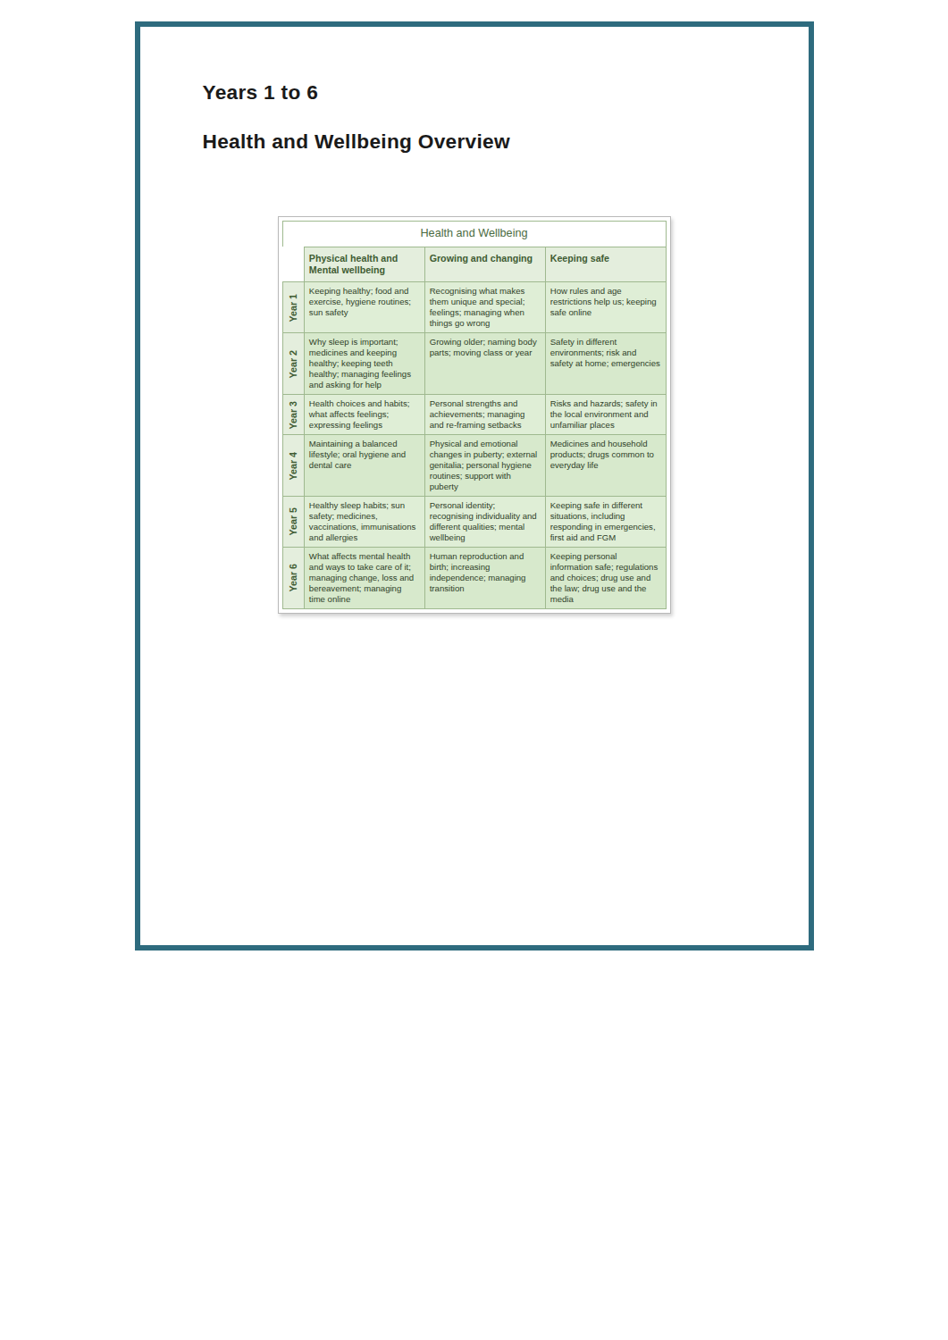Years 1 to 6
Health and Wellbeing Overview
Health and Wellbeing
| | Physical health and Mental wellbeing | Growing and changing | Keeping safe |
| --- | --- | --- | --- |
| Year 1 | Keeping healthy; food and exercise, hygiene routines; sun safety | Recognising what makes them unique and special; feelings; managing when things go wrong | How rules and age restrictions help us; keeping safe online |
| Year 2 | Why sleep is important; medicines and keeping healthy; keeping teeth healthy; managing feelings and asking for help | Growing older; naming body parts; moving class or year | Safety in different environments; risk and safety at home; emergencies |
| Year 3 | Health choices and habits; what affects feelings; expressing feelings | Personal strengths and achievements; managing and re-framing setbacks | Risks and hazards; safety in the local environment and unfamiliar places |
| Year 4 | Maintaining a balanced lifestyle; oral hygiene and dental care | Physical and emotional changes in puberty; external genitalia; personal hygiene routines; support with puberty | Medicines and household products; drugs common to everyday life |
| Year 5 | Healthy sleep habits; sun safety; medicines, vaccinations, immunisations and allergies | Personal identity; recognising individuality and different qualities; mental wellbeing | Keeping safe in different situations, including responding in emergencies, first aid and FGM |
| Year 6 | What affects mental health and ways to take care of it; managing change, loss and bereavement; managing time online | Human reproduction and birth; increasing independence; managing transition | Keeping personal information safe; regulations and choices; drug use and the law; drug use and the media |